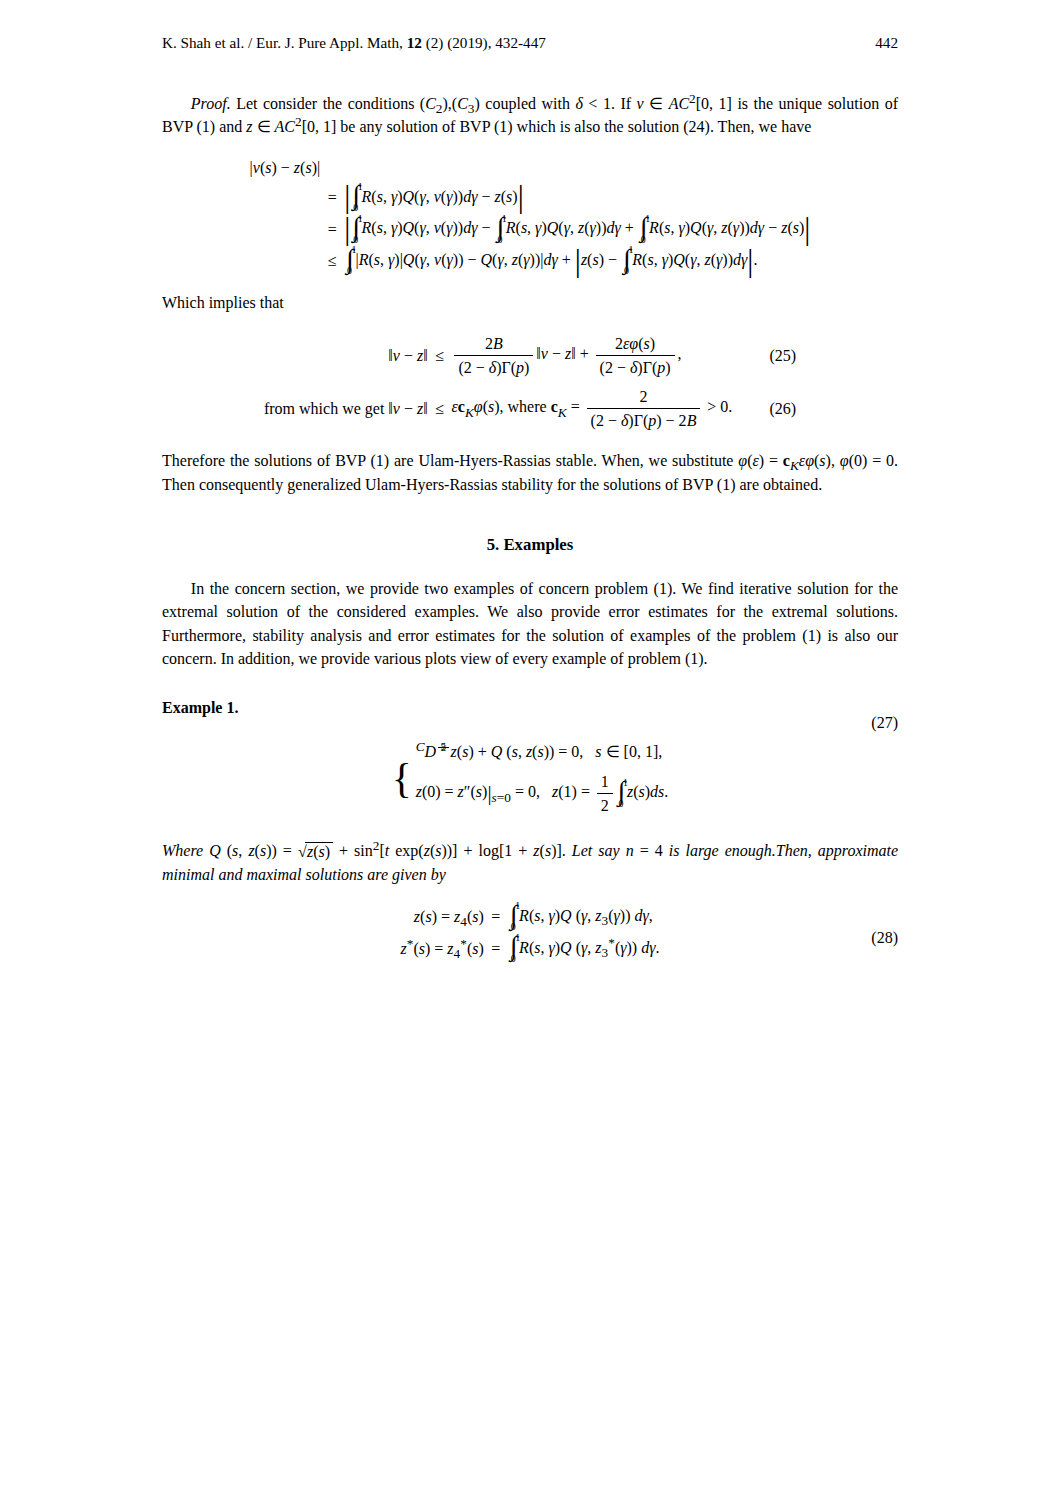K. Shah et al. / Eur. J. Pure Appl. Math, 12 (2) (2019), 432-447 442
Proof. Let consider the conditions (C2),(C3) coupled with δ < 1. If v ∈ AC2[0, 1] is the unique solution of BVP (1) and z ∈ AC2[0, 1] be any solution of BVP (1) which is also the solution (24). Then, we have
|v(s) − z(s)|
= |1∫0 R(s, γ)Q(γ, v(γ))dγ − z(s)|
= |1∫0 R(s, γ)Q(γ, v(γ))dγ − 1∫0 R(s, γ)Q(γ, z(γ))dγ + 1∫0 R(s, γ)Q(γ, z(γ))dγ − z(s)|
≤ 1∫0|R(s, γ)|Q(γ, v(γ)) − Q(γ, z(γ))|dγ + |z(s) − 1∫0 R(s, γ)Q(γ, z(γ))dγ|.
Which implies that
‖v − z‖ ≤ 2B(2 − δ)Γ(p)‖v − z‖ + 2εφ(s)(2 − δ)Γ(p), (25)
from which we get ‖v − z‖ ≤ εcKφ(s), where cK = 2(2 − δ)Γ(p) − 2B > 0. (26)
Therefore the solutions of BVP (1) are Ulam-Hyers-Rassias stable. When, we substitute φ(ε) = cKεφ(s), φ(0) = 0. Then consequently generalized Ulam-Hyers-Rassias stability for the solutions of BVP (1) are obtained.
5. Examples
In the concern section, we provide two examples of concern problem (1). We find iterative solution for the extremal solution of the considered examples. We also provide error estimates for the extremal solutions. Furthermore, stability analysis and error estimates for the solution of examples of the problem (1) is also our concern. In addition, we provide various plots view of every example of problem (1).
Example 1.
{
CD52z(s) + Q (s, z(s)) = 0, s ∈ [0, 1],
z(0) = z″(s)|s=0 = 0, z(1) = 121∫0 z(s)ds.
(27)
Where Q (s, z(s)) = √z(s) + sin2[t exp(z(s))] + log[1 + z(s)]. Let say n = 4 is large enough.Then, approximate minimal and maximal solutions are given by
z(s) = z4(s) = 1∫0 R(s, γ)Q (γ, z3(γ)) dγ,
z*(s) = z4*(s) = 1∫0 R(s, γ)Q (γ, z3*(γ)) dγ.
(28)